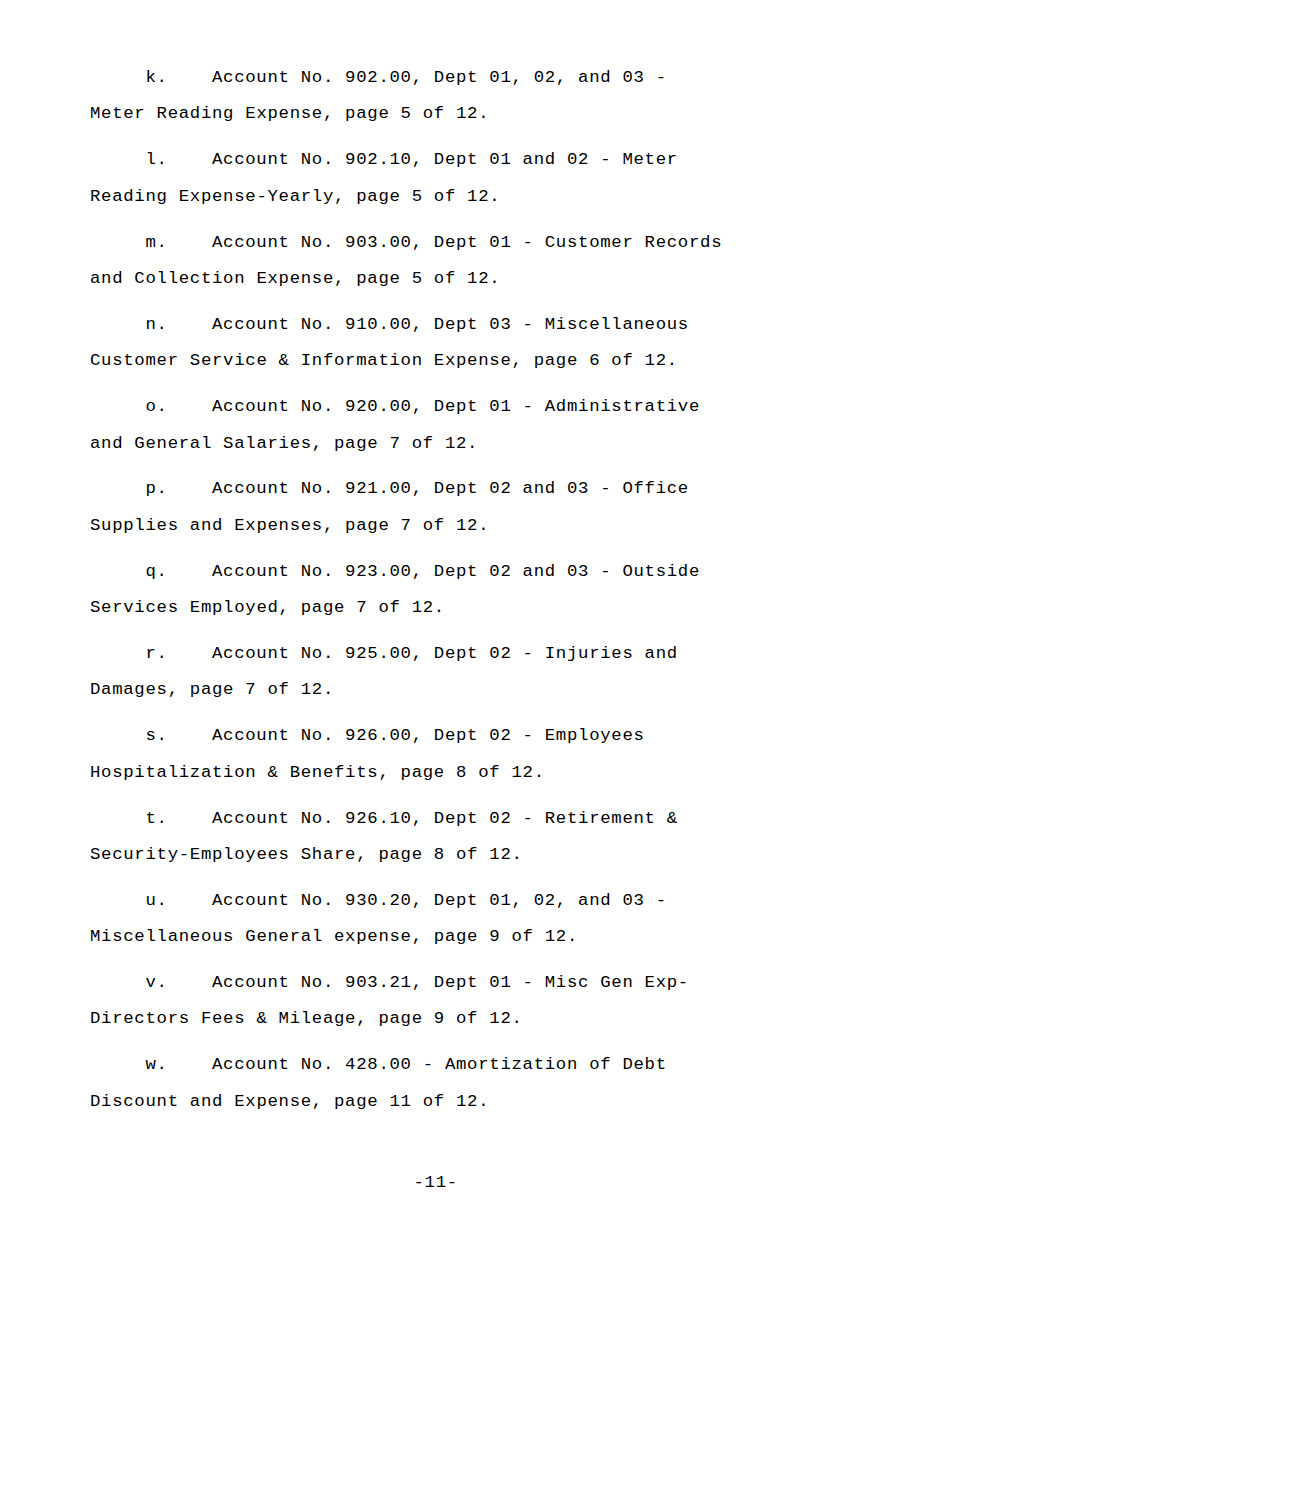k. Account No. 902.00, Dept 01, 02, and 03 - Meter Reading Expense, page 5 of 12.
l. Account No. 902.10, Dept 01 and 02 - Meter Reading Expense-Yearly, page 5 of 12.
m. Account No. 903.00, Dept 01 - Customer Records and Collection Expense, page 5 of 12.
n. Account No. 910.00, Dept 03 - Miscellaneous Customer Service & Information Expense, page 6 of 12.
o. Account No. 920.00, Dept 01 - Administrative and General Salaries, page 7 of 12.
p. Account No. 921.00, Dept 02 and 03 - Office Supplies and Expenses, page 7 of 12.
q. Account No. 923.00, Dept 02 and 03 - Outside Services Employed, page 7 of 12.
r. Account No. 925.00, Dept 02 - Injuries and Damages, page 7 of 12.
s. Account No. 926.00, Dept 02 - Employees Hospitalization & Benefits, page 8 of 12.
t. Account No. 926.10, Dept 02 - Retirement & Security-Employees Share, page 8 of 12.
u. Account No. 930.20, Dept 01, 02, and 03 - Miscellaneous General expense, page 9 of 12.
v. Account No. 903.21, Dept 01 - Misc Gen Exp-Directors Fees & Mileage, page 9 of 12.
w. Account No. 428.00 - Amortization of Debt Discount and Expense, page 11 of 12.
-11-